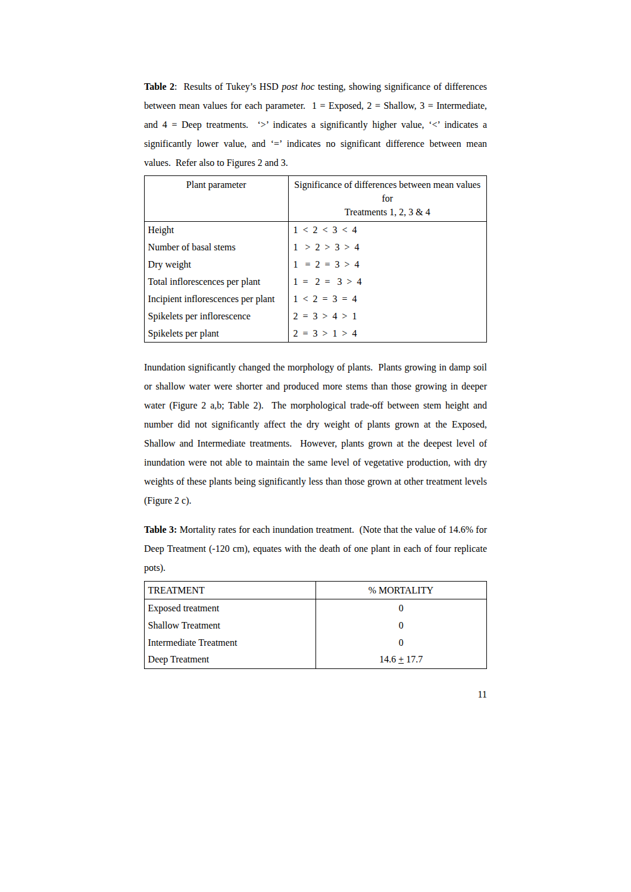Table 2: Results of Tukey’s HSD post hoc testing, showing significance of differences between mean values for each parameter. 1 = Exposed, 2 = Shallow, 3 = Intermediate, and 4 = Deep treatments. ‘>’ indicates a significantly higher value, ‘<’ indicates a significantly lower value, and ‘=’ indicates no significant difference between mean values. Refer also to Figures 2 and 3.
| Plant parameter | Significance of differences between mean values for Treatments 1, 2, 3 & 4 |
| --- | --- |
| Height | 1 < 2 < 3 < 4 |
| Number of basal stems | 1 > 2 > 3 > 4 |
| Dry weight | 1 = 2 = 3 > 4 |
| Total inflorescences per plant | 1 = 2 = 3 > 4 |
| Incipient inflorescences per plant | 1 < 2 = 3 = 4 |
| Spikelets per inflorescence | 2 = 3 > 4 > 1 |
| Spikelets per plant | 2 = 3 > 1 > 4 |
Inundation significantly changed the morphology of plants. Plants growing in damp soil or shallow water were shorter and produced more stems than those growing in deeper water (Figure 2 a,b; Table 2). The morphological trade-off between stem height and number did not significantly affect the dry weight of plants grown at the Exposed, Shallow and Intermediate treatments. However, plants grown at the deepest level of inundation were not able to maintain the same level of vegetative production, with dry weights of these plants being significantly less than those grown at other treatment levels (Figure 2 c).
Table 3: Mortality rates for each inundation treatment. (Note that the value of 14.6% for Deep Treatment (-120 cm), equates with the death of one plant in each of four replicate pots).
| TREATMENT | % MORTALITY |
| --- | --- |
| Exposed treatment | 0 |
| Shallow Treatment | 0 |
| Intermediate Treatment | 0 |
| Deep Treatment | 14.6 + 17.7 |
11